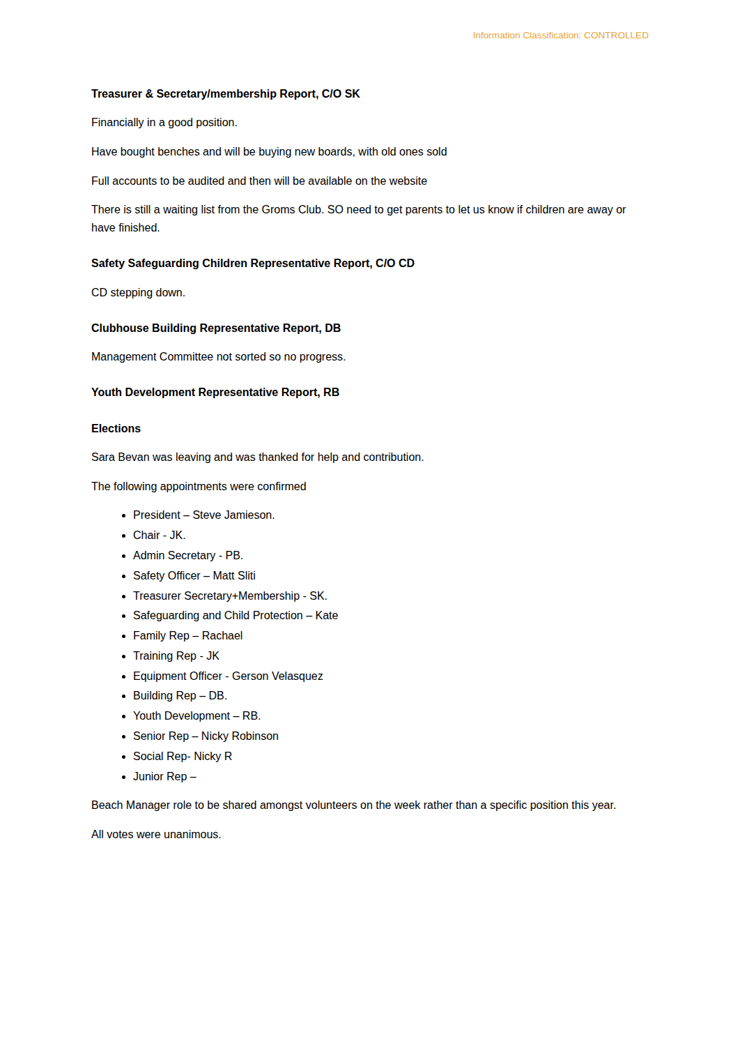Information Classification: CONTROLLED
Treasurer & Secretary/membership Report, C/O SK
Financially in a good position.
Have bought benches and will be buying new boards, with old ones sold
Full accounts to be audited and then will be available on the website
There is still a waiting list from the Groms Club. SO need to get parents to let us know if children are away or have finished.
Safety Safeguarding Children Representative Report, C/O CD
CD stepping down.
Clubhouse Building Representative Report, DB
Management Committee not sorted so no progress.
Youth Development Representative Report, RB
Elections
Sara Bevan was leaving and was thanked for help and contribution.
The following appointments were confirmed
President – Steve Jamieson.
Chair - JK.
Admin Secretary - PB.
Safety Officer – Matt Sliti
Treasurer Secretary+Membership - SK.
Safeguarding and Child Protection – Kate
Family Rep – Rachael
Training Rep - JK
Equipment Officer - Gerson Velasquez
Building Rep – DB.
Youth Development – RB.
Senior Rep – Nicky Robinson
Social Rep- Nicky R
Junior Rep –
Beach Manager role to be shared amongst volunteers on the week rather than a specific position this year.
All votes were unanimous.